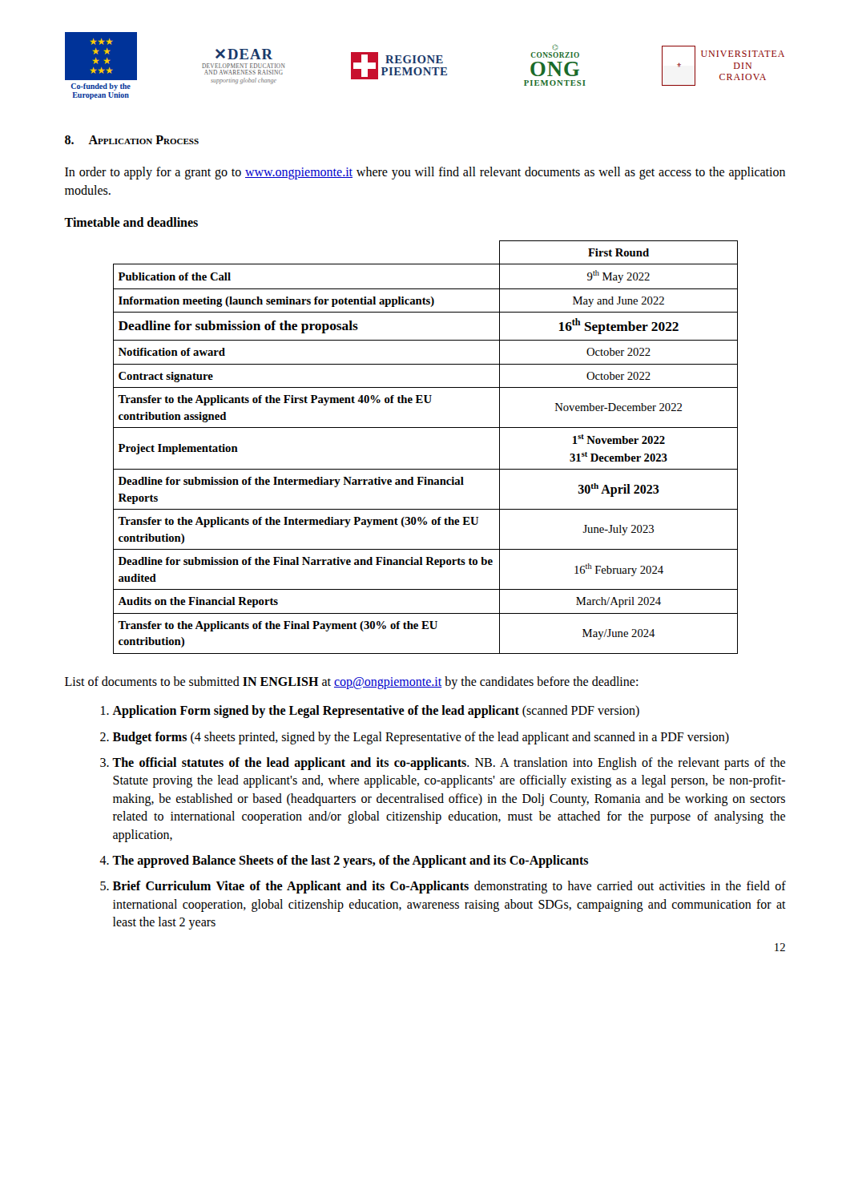★ ★ ★
★ ★
★ ★
★ ★ ★
Co-funded by the
European Union
✕DEAR
DEVELOPMENT EDUCATION
AND AWARENESS RAISING
supporting global change
REGIONE
PIEMONTE
⌬
CONSORZIO
ONG
PIEMONTESI
⚜
UNIVERSITATEA
DIN
CRAIOVA
8. Application Process
In order to apply for a grant go to www.ongpiemonte.it where you will find all relevant documents as well as get access to the application modules.
Timetable and deadlines
| | First Round |
| Publication of the Call | 9 th May 2022 |
| Information meeting (launch seminars for potential applicants) | May and June 2022 |
| Deadline for submission of the proposals | 16 th September 2022 |
| Notification of award | October 2022 |
| Contract signature | October 2022 |
| Transfer to the Applicants of the First Payment 40% of the EU contribution assigned | November-December 2022 |
| Project Implementation | 1 st November 2022 31 st December 2023 |
| Deadline for submission of the Intermediary Narrative and Financial Reports | 30 th April 2023 |
| Transfer to the Applicants of the Intermediary Payment (30% of the EU contribution) | June-July 2023 |
| Deadline for submission of the Final Narrative and Financial Reports to be audited | 16 th February 2024 |
| Audits on the Financial Reports | March/April 2024 |
| Transfer to the Applicants of the Final Payment (30% of the EU contribution) | May/June 2024 |
List of documents to be submitted IN ENGLISH at cop@ongpiemonte.it by the candidates before the deadline:
Application Form signed by the Legal Representative of the lead applicant (scanned PDF version)
Budget forms (4 sheets printed, signed by the Legal Representative of the lead applicant and scanned in a PDF version)
The official statutes of the lead applicant and its co-applicants. NB. A translation into English of the relevant parts of the Statute proving the lead applicant's and, where applicable, co-applicants' are officially existing as a legal person, be non-profit-making, be established or based (headquarters or decentralised office) in the Dolj County, Romania and be working on sectors related to international cooperation and/or global citizenship education, must be attached for the purpose of analysing the application,
The approved Balance Sheets of the last 2 years, of the Applicant and its Co-Applicants
Brief Curriculum Vitae of the Applicant and its Co-Applicants demonstrating to have carried out activities in the field of international cooperation, global citizenship education, awareness raising about SDGs, campaigning and communication for at least the last 2 years
12